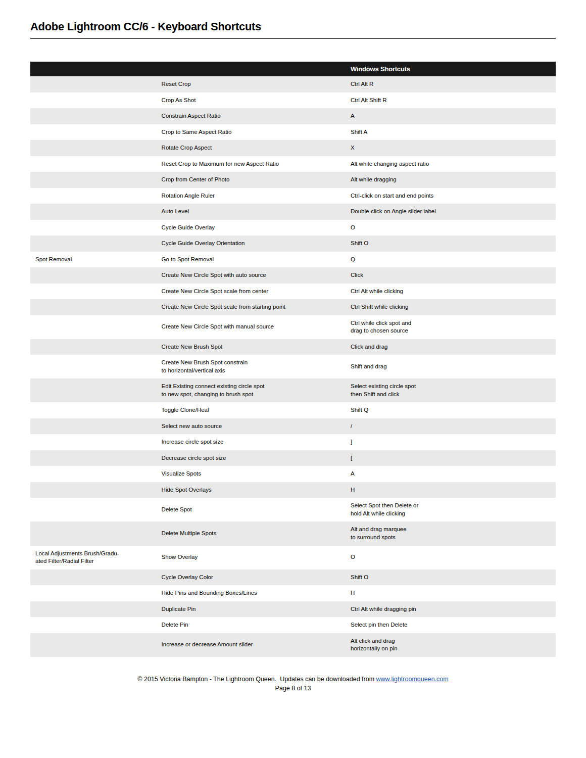Adobe Lightroom CC/6 - Keyboard Shortcuts
| | | Windows Shortcuts |
| --- | --- | --- |
| | Reset Crop | Ctrl Alt R |
| | Crop As Shot | Ctrl Alt Shift R |
| | Constrain Aspect Ratio | A |
| | Crop to Same Aspect Ratio | Shift A |
| | Rotate Crop Aspect | X |
| | Reset Crop to Maximum for new Aspect Ratio | Alt while changing aspect ratio |
| | Crop from Center of Photo | Alt while dragging |
| | Rotation Angle Ruler | Ctrl-click on start and end points |
| | Auto Level | Double-click on Angle slider label |
| | Cycle Guide Overlay | O |
| | Cycle Guide Overlay Orientation | Shift O |
| Spot Removal | Go to Spot Removal | Q |
| | Create New Circle Spot with auto source | Click |
| | Create New Circle Spot scale from center | Ctrl Alt while clicking |
| | Create New Circle Spot scale from starting point | Ctrl Shift while clicking |
| | Create New Circle Spot with manual source | Ctrl while click spot and drag to chosen source |
| | Create New Brush Spot | Click and drag |
| | Create New Brush Spot constrain to horizontal/vertical axis | Shift and drag |
| | Edit Existing connect existing circle spot to new spot, changing to brush spot | Select existing circle spot then Shift and click |
| | Toggle Clone/Heal | Shift Q |
| | Select new auto source | / |
| | Increase circle spot size | ] |
| | Decrease circle spot size | [ |
| | Visualize Spots | A |
| | Hide Spot Overlays | H |
| | Delete Spot | Select Spot then Delete or hold Alt while clicking |
| | Delete Multiple Spots | Alt and drag marquee to surround spots |
| Local Adjustments Brush/Gradu- ated Filter/Radial Filter | Show Overlay | O |
| | Cycle Overlay Color | Shift O |
| | Hide Pins and Bounding Boxes/Lines | H |
| | Duplicate Pin | Ctrl Alt while dragging pin |
| | Delete Pin | Select pin then Delete |
| | Increase or decrease Amount slider | Alt click and drag horizontally on pin |
© 2015 Victoria Bampton - The Lightroom Queen. Updates can be downloaded from www.lightroomqueen.com
Page 8 of 13